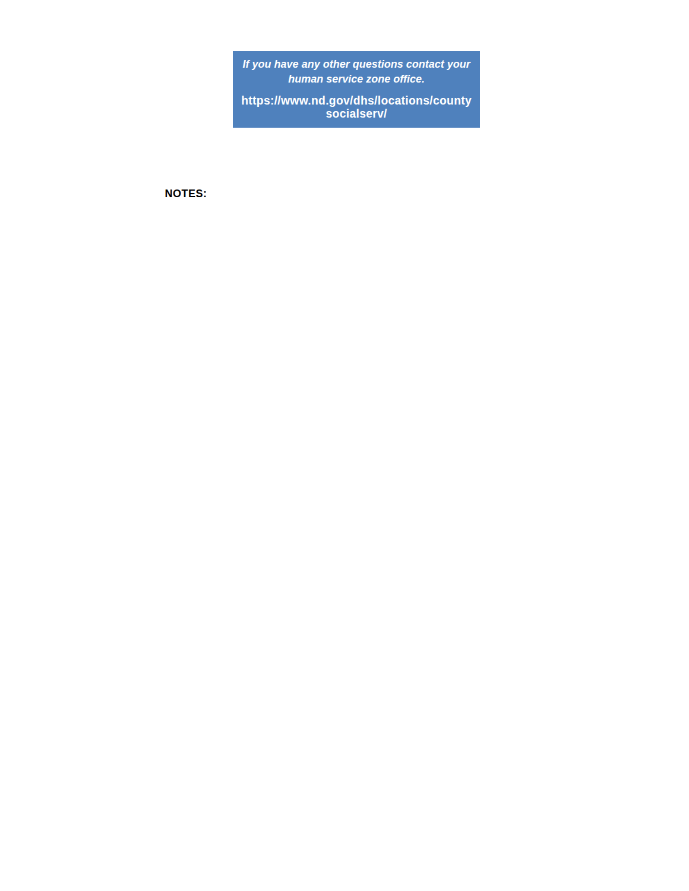If you have any other questions contact your human service zone office.
https://www.nd.gov/dhs/locations/countysocialserv/
NOTES: